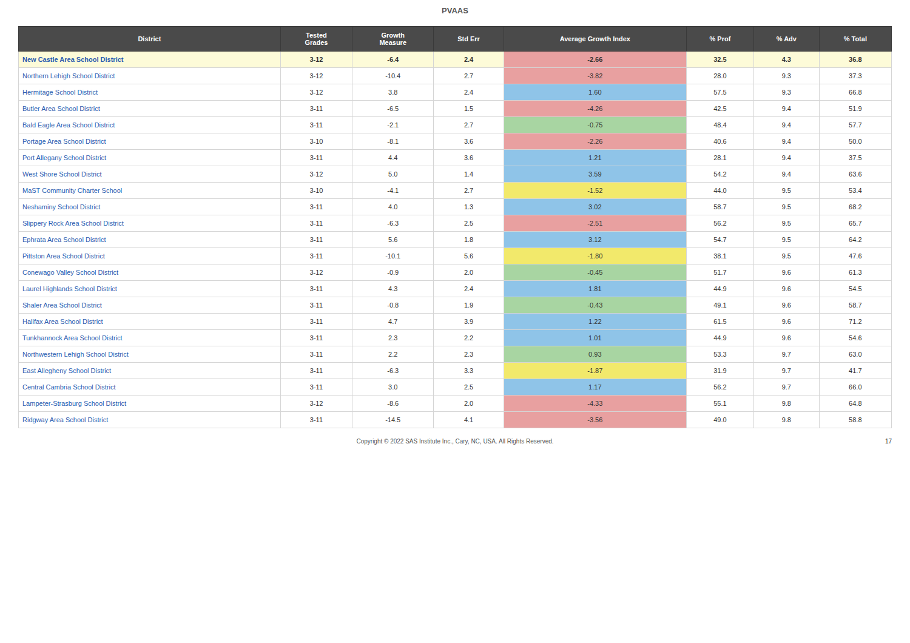PVAAS
| District | Tested Grades | Growth Measure | Std Err | Average Growth Index | % Prof | % Adv | % Total |
| --- | --- | --- | --- | --- | --- | --- | --- |
| New Castle Area School District | 3-12 | -6.4 | 2.4 | -2.66 | 32.5 | 4.3 | 36.8 |
| Northern Lehigh School District | 3-12 | -10.4 | 2.7 | -3.82 | 28.0 | 9.3 | 37.3 |
| Hermitage School District | 3-12 | 3.8 | 2.4 | 1.60 | 57.5 | 9.3 | 66.8 |
| Butler Area School District | 3-11 | -6.5 | 1.5 | -4.26 | 42.5 | 9.4 | 51.9 |
| Bald Eagle Area School District | 3-11 | -2.1 | 2.7 | -0.75 | 48.4 | 9.4 | 57.7 |
| Portage Area School District | 3-10 | -8.1 | 3.6 | -2.26 | 40.6 | 9.4 | 50.0 |
| Port Allegany School District | 3-11 | 4.4 | 3.6 | 1.21 | 28.1 | 9.4 | 37.5 |
| West Shore School District | 3-12 | 5.0 | 1.4 | 3.59 | 54.2 | 9.4 | 63.6 |
| MaST Community Charter School | 3-10 | -4.1 | 2.7 | -1.52 | 44.0 | 9.5 | 53.4 |
| Neshaminy School District | 3-11 | 4.0 | 1.3 | 3.02 | 58.7 | 9.5 | 68.2 |
| Slippery Rock Area School District | 3-11 | -6.3 | 2.5 | -2.51 | 56.2 | 9.5 | 65.7 |
| Ephrata Area School District | 3-11 | 5.6 | 1.8 | 3.12 | 54.7 | 9.5 | 64.2 |
| Pittston Area School District | 3-11 | -10.1 | 5.6 | -1.80 | 38.1 | 9.5 | 47.6 |
| Conewago Valley School District | 3-12 | -0.9 | 2.0 | -0.45 | 51.7 | 9.6 | 61.3 |
| Laurel Highlands School District | 3-11 | 4.3 | 2.4 | 1.81 | 44.9 | 9.6 | 54.5 |
| Shaler Area School District | 3-11 | -0.8 | 1.9 | -0.43 | 49.1 | 9.6 | 58.7 |
| Halifax Area School District | 3-11 | 4.7 | 3.9 | 1.22 | 61.5 | 9.6 | 71.2 |
| Tunkhannock Area School District | 3-11 | 2.3 | 2.2 | 1.01 | 44.9 | 9.6 | 54.6 |
| Northwestern Lehigh School District | 3-11 | 2.2 | 2.3 | 0.93 | 53.3 | 9.7 | 63.0 |
| East Allegheny School District | 3-11 | -6.3 | 3.3 | -1.87 | 31.9 | 9.7 | 41.7 |
| Central Cambria School District | 3-11 | 3.0 | 2.5 | 1.17 | 56.2 | 9.7 | 66.0 |
| Lampeter-Strasburg School District | 3-12 | -8.6 | 2.0 | -4.33 | 55.1 | 9.8 | 64.8 |
| Ridgway Area School District | 3-11 | -14.5 | 4.1 | -3.56 | 49.0 | 9.8 | 58.8 |
Copyright © 2022 SAS Institute Inc., Cary, NC, USA. All Rights Reserved. 17